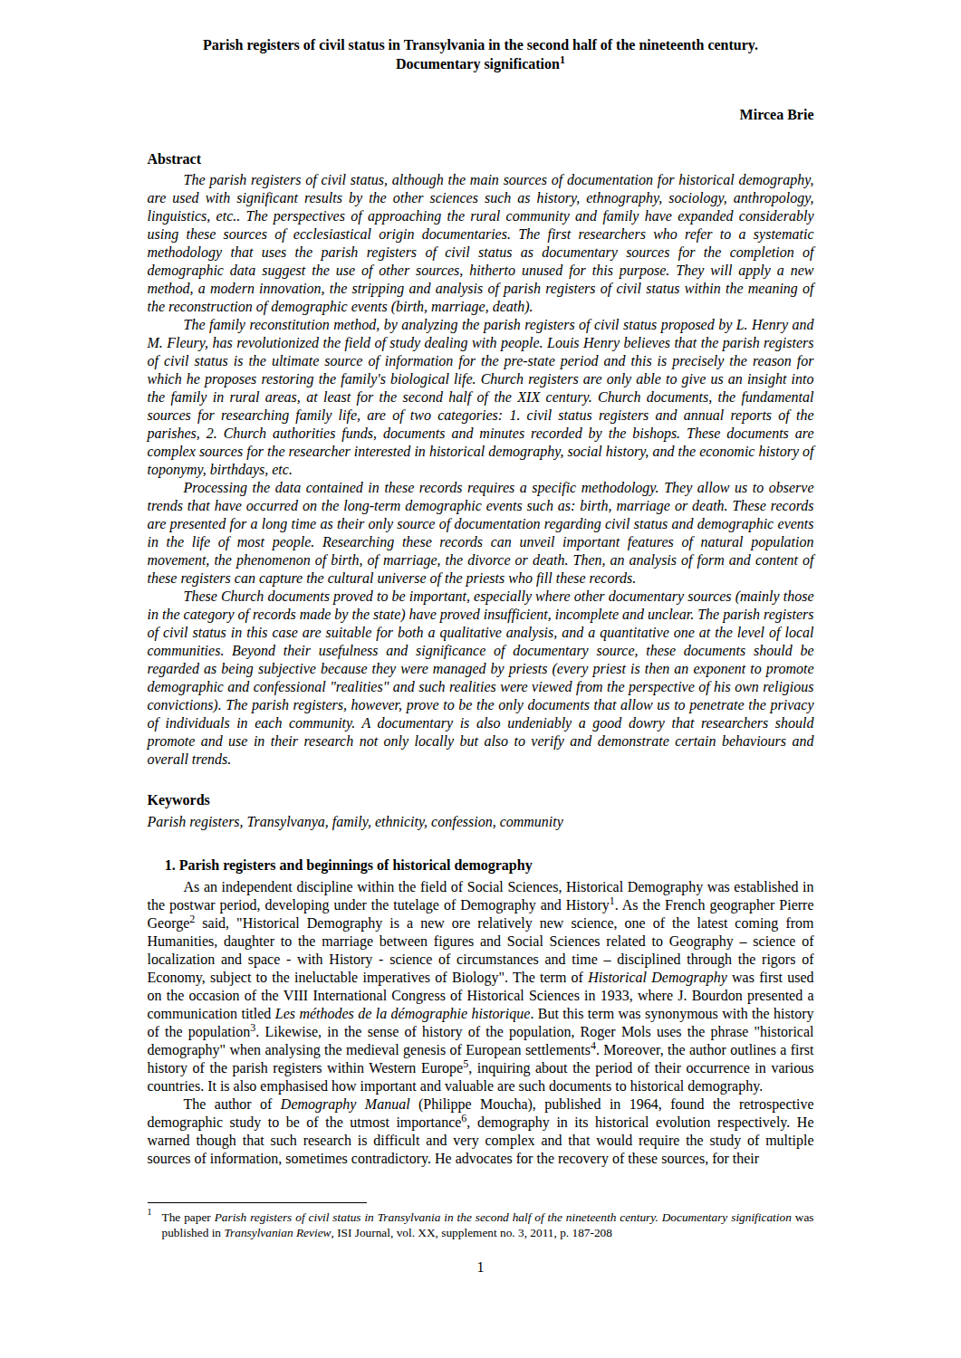Parish registers of civil status in Transylvania in the second half of the nineteenth century.
Documentary signification1
Mircea Brie
Abstract
The parish registers of civil status, although the main sources of documentation for historical demography, are used with significant results by the other sciences such as history, ethnography, sociology, anthropology, linguistics, etc.. The perspectives of approaching the rural community and family have expanded considerably using these sources of ecclesiastical origin documentaries. The first researchers who refer to a systematic methodology that uses the parish registers of civil status as documentary sources for the completion of demographic data suggest the use of other sources, hitherto unused for this purpose. They will apply a new method, a modern innovation, the stripping and analysis of parish registers of civil status within the meaning of the reconstruction of demographic events (birth, marriage, death).
The family reconstitution method, by analyzing the parish registers of civil status proposed by L. Henry and M. Fleury, has revolutionized the field of study dealing with people. Louis Henry believes that the parish registers of civil status is the ultimate source of information for the pre-state period and this is precisely the reason for which he proposes restoring the family's biological life. Church registers are only able to give us an insight into the family in rural areas, at least for the second half of the XIX century. Church documents, the fundamental sources for researching family life, are of two categories: 1. civil status registers and annual reports of the parishes, 2. Church authorities funds, documents and minutes recorded by the bishops. These documents are complex sources for the researcher interested in historical demography, social history, and the economic history of toponymy, birthdays, etc.
Processing the data contained in these records requires a specific methodology. They allow us to observe trends that have occurred on the long-term demographic events such as: birth, marriage or death. These records are presented for a long time as their only source of documentation regarding civil status and demographic events in the life of most people. Researching these records can unveil important features of natural population movement, the phenomenon of birth, of marriage, the divorce or death. Then, an analysis of form and content of these registers can capture the cultural universe of the priests who fill these records.
These Church documents proved to be important, especially where other documentary sources (mainly those in the category of records made by the state) have proved insufficient, incomplete and unclear. The parish registers of civil status in this case are suitable for both a qualitative analysis, and a quantitative one at the level of local communities. Beyond their usefulness and significance of documentary source, these documents should be regarded as being subjective because they were managed by priests (every priest is then an exponent to promote demographic and confessional "realities" and such realities were viewed from the perspective of his own religious convictions). The parish registers, however, prove to be the only documents that allow us to penetrate the privacy of individuals in each community. A documentary is also undeniably a good dowry that researchers should promote and use in their research not only locally but also to verify and demonstrate certain behaviours and overall trends.
Keywords
Parish registers, Transylvanya, family, ethnicity, confession, community
1. Parish registers and beginnings of historical demography
As an independent discipline within the field of Social Sciences, Historical Demography was established in the postwar period, developing under the tutelage of Demography and History1. As the French geographer Pierre George2 said, "Historical Demography is a new ore relatively new science, one of the latest coming from Humanities, daughter to the marriage between figures and Social Sciences related to Geography – science of localization and space - with History - science of circumstances and time – disciplined through the rigors of Economy, subject to the ineluctable imperatives of Biology". The term of Historical Demography was first used on the occasion of the VIII International Congress of Historical Sciences in 1933, where J. Bourdon presented a communication titled Les méthodes de la démographie historique. But this term was synonymous with the history of the population3. Likewise, in the sense of history of the population, Roger Mols uses the phrase "historical demography" when analysing the medieval genesis of European settlements4. Moreover, the author outlines a first history of the parish registers within Western Europe5, inquiring about the period of their occurrence in various countries. It is also emphasised how important and valuable are such documents to historical demography.
The author of Demography Manual (Philippe Moucha), published in 1964, found the retrospective demographic study to be of the utmost importance6, demography in its historical evolution respectively. He warned though that such research is difficult and very complex and that would require the study of multiple sources of information, sometimes contradictory. He advocates for the recovery of these sources, for their
1 The paper Parish registers of civil status in Transylvania in the second half of the nineteenth century. Documentary signification was published in Transylvanian Review, ISI Journal, vol. XX, supplement no. 3, 2011, p. 187-208
1